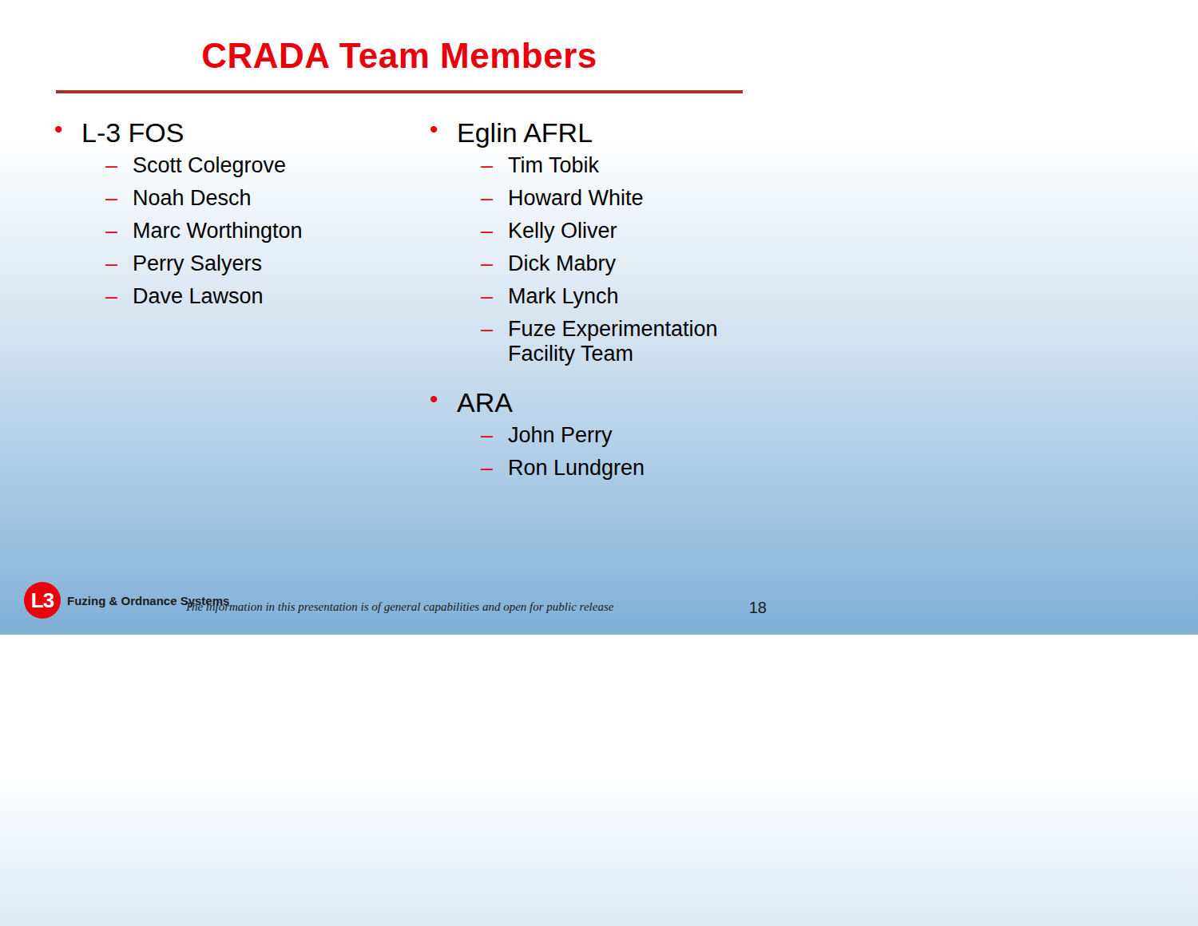CRADA Team Members
L-3 FOS
Scott Colegrove
Noah Desch
Marc Worthington
Perry Salyers
Dave Lawson
Eglin AFRL
Tim Tobik
Howard White
Kelly Oliver
Dick Mabry
Mark Lynch
Fuze Experimentation Facility Team
ARA
John Perry
Ron Lundgren
L3
Fuzing & Ordnance Systems
The information in this presentation is of general capabilities and open for public release
18